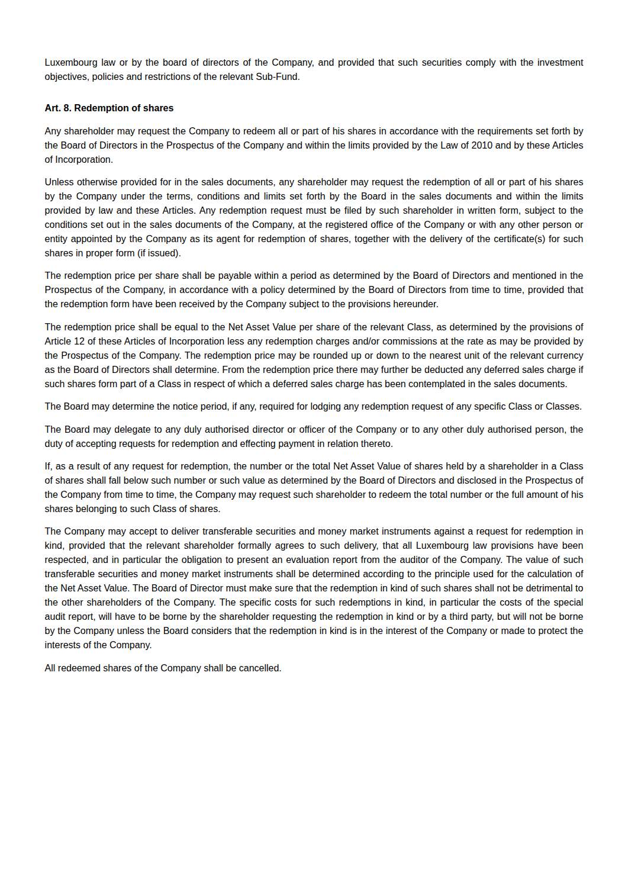Luxembourg law or by the board of directors of the Company, and provided that such securities comply with the investment objectives, policies and restrictions of the relevant Sub-Fund.
Art. 8. Redemption of shares
Any shareholder may request the Company to redeem all or part of his shares in accordance with the requirements set forth by the Board of Directors in the Prospectus of the Company and within the limits provided by the Law of 2010 and by these Articles of Incorporation.
Unless otherwise provided for in the sales documents, any shareholder may request the redemption of all or part of his shares by the Company under the terms, conditions and limits set forth by the Board in the sales documents and within the limits provided by law and these Articles. Any redemption request must be filed by such shareholder in written form, subject to the conditions set out in the sales documents of the Company, at the registered office of the Company or with any other person or entity appointed by the Company as its agent for redemption of shares, together with the delivery of the certificate(s) for such shares in proper form (if issued).
The redemption price per share shall be payable within a period as determined by the Board of Directors and mentioned in the Prospectus of the Company, in accordance with a policy determined by the Board of Directors from time to time, provided that the redemption form have been received by the Company subject to the provisions hereunder.
The redemption price shall be equal to the Net Asset Value per share of the relevant Class, as determined by the provisions of Article 12 of these Articles of Incorporation less any redemption charges and/or commissions at the rate as may be provided by the Prospectus of the Company. The redemption price may be rounded up or down to the nearest unit of the relevant currency as the Board of Directors shall determine. From the redemption price there may further be deducted any deferred sales charge if such shares form part of a Class in respect of which a deferred sales charge has been contemplated in the sales documents.
The Board may determine the notice period, if any, required for lodging any redemption request of any specific Class or Classes.
The Board may delegate to any duly authorised director or officer of the Company or to any other duly authorised person, the duty of accepting requests for redemption and effecting payment in relation thereto.
If, as a result of any request for redemption, the number or the total Net Asset Value of shares held by a shareholder in a Class of shares shall fall below such number or such value as determined by the Board of Directors and disclosed in the Prospectus of the Company from time to time, the Company may request such shareholder to redeem the total number or the full amount of his shares belonging to such Class of shares.
The Company may accept to deliver transferable securities and money market instruments against a request for redemption in kind, provided that the relevant shareholder formally agrees to such delivery, that all Luxembourg law provisions have been respected, and in particular the obligation to present an evaluation report from the auditor of the Company. The value of such transferable securities and money market instruments shall be determined according to the principle used for the calculation of the Net Asset Value. The Board of Director must make sure that the redemption in kind of such shares shall not be detrimental to the other shareholders of the Company. The specific costs for such redemptions in kind, in particular the costs of the special audit report, will have to be borne by the shareholder requesting the redemption in kind or by a third party, but will not be borne by the Company unless the Board considers that the redemption in kind is in the interest of the Company or made to protect the interests of the Company.
All redeemed shares of the Company shall be cancelled.